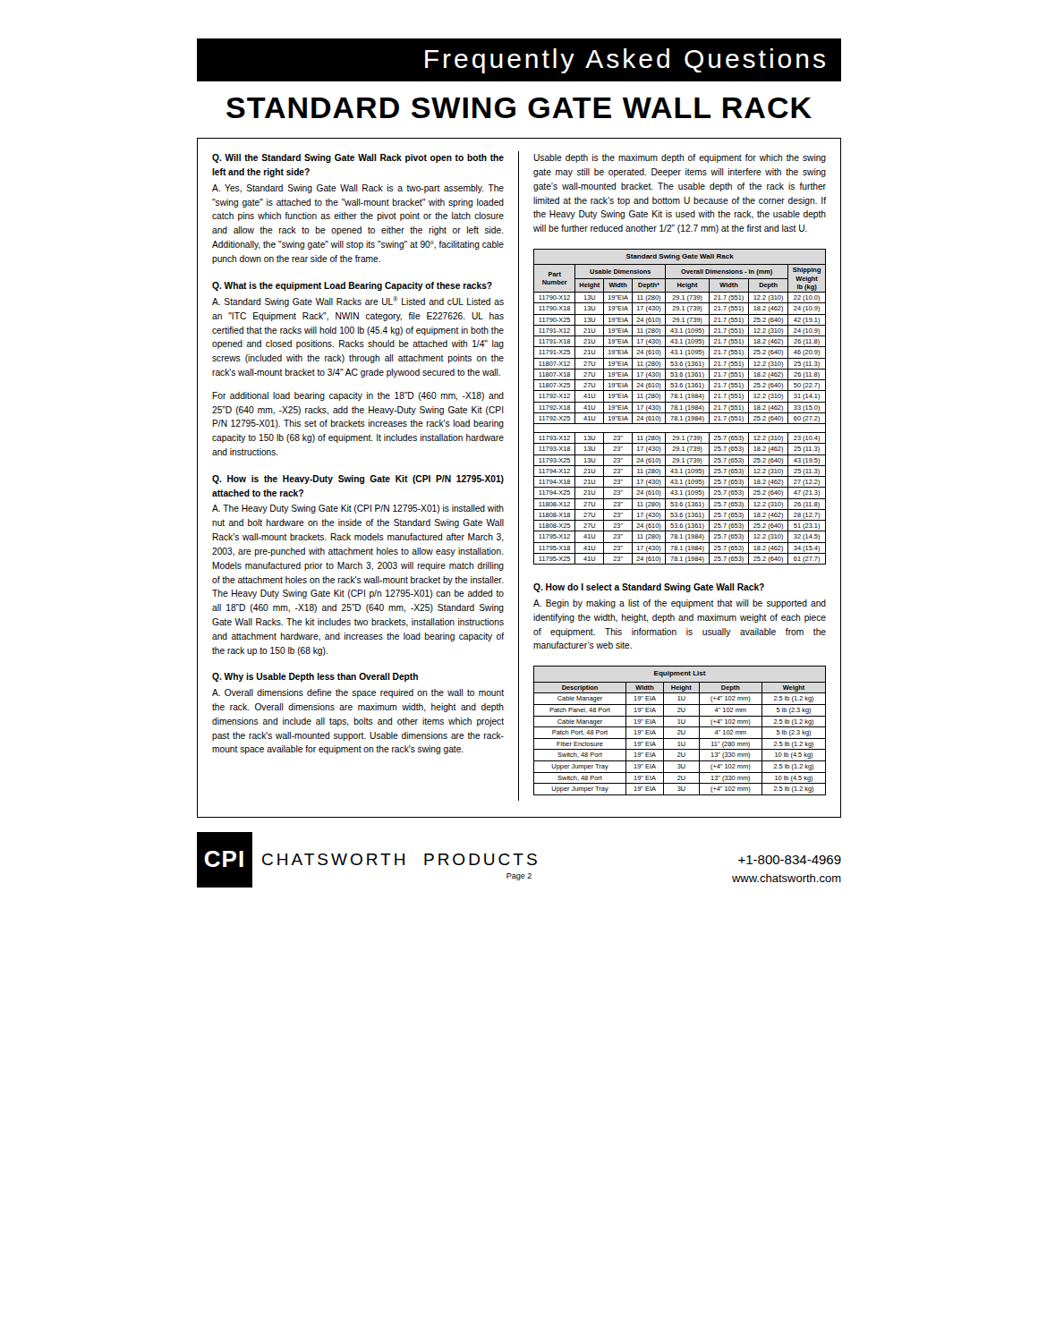Frequently Asked Questions
STANDARD SWING GATE WALL RACK
Q. Will the Standard Swing Gate Wall Rack pivot open to both the left and the right side?
A. Yes, Standard Swing Gate Wall Rack is a two-part assembly. The "swing gate" is attached to the "wall-mount bracket" with spring loaded catch pins which function as either the pivot point or the latch closure and allow the rack to be opened to either the right or left side. Additionally, the "swing gate" will stop its "swing" at 90°, facilitating cable punch down on the rear side of the frame.
Q. What is the equipment Load Bearing Capacity of these racks?
A. Standard Swing Gate Wall Racks are UL® Listed and cUL Listed as an "ITC Equipment Rack", NWIN category, file E227626. UL has certified that the racks will hold 100 lb (45.4 kg) of equipment in both the opened and closed positions. Racks should be attached with 1/4" lag screws (included with the rack) through all attachment points on the rack's wall-mount bracket to 3/4" AC grade plywood secured to the wall.
For additional load bearing capacity in the 18”D (460 mm, -X18) and 25”D (640 mm, -X25) racks, add the Heavy-Duty Swing Gate Kit (CPI P/N 12795-X01). This set of brackets increases the rack's load bearing capacity to 150 lb (68 kg) of equipment. It includes installation hardware and instructions.
Q. How is the Heavy-Duty Swing Gate Kit (CPI P/N 12795-X01) attached to the rack?
A. The Heavy Duty Swing Gate Kit (CPI P/N 12795-X01) is installed with nut and bolt hardware on the inside of the Standard Swing Gate Wall Rack's wall-mount brackets. Rack models manufactured after March 3, 2003, are pre-punched with attachment holes to allow easy installation. Models manufactured prior to March 3, 2003 will require match drilling of the attachment holes on the rack's wall-mount bracket by the installer. The Heavy Duty Swing Gate Kit (CPI p/n 12795-X01) can be added to all 18”D (460 mm, -X18) and 25”D (640 mm, -X25) Standard Swing Gate Wall Racks. The kit includes two brackets, installation instructions and attachment hardware, and increases the load bearing capacity of the rack up to 150 lb (68 kg).
Q. Why is Usable Depth less than Overall Depth
A. Overall dimensions define the space required on the wall to mount the rack. Overall dimensions are maximum width, height and depth dimensions and include all taps, bolts and other items which project past the rack's wall-mounted support. Usable dimensions are the rack-mount space available for equipment on the rack's swing gate.
Usable depth is the maximum depth of equipment for which the swing gate may still be operated. Deeper items will interfere with the swing gate’s wall-mounted bracket. The usable depth of the rack is further limited at the rack’s top and bottom U because of the corner design. If the Heavy Duty Swing Gate Kit is used with the rack, the usable depth will be further reduced another 1/2” (12.7 mm) at the first and last U.
Standard Swing Gate Wall Rack
| Part Number | Usable Dimensions | Overall Dimensions - in (mm) | Shipping Weight lb (kg) |
| --- | --- | --- | --- |
| Height | Width | Depth* | Height | Width | Depth |
| 11790-X12 | 13U | 19"EIA | 11 (280) | 29.1 (739) | 21.7 (551) | 12.2 (310) | 22 (10.0) |
| 11790-X18 | 13U | 19"EIA | 17 (430) | 29.1 (739) | 21.7 (551) | 18.2 (462) | 24 (10.9) |
| 11790-X25 | 13U | 19"EIA | 24 (610) | 29.1 (739) | 21.7 (551) | 25.2 (640) | 42 (19.1) |
| 11791-X12 | 21U | 19"EIA | 11 (280) | 43.1 (1095) | 21.7 (551) | 12.2 (310) | 24 (10.9) |
| 11791-X18 | 21U | 19"EIA | 17 (430) | 43.1 (1095) | 21.7 (551) | 18.2 (462) | 26 (11.8) |
| 11791-X25 | 21U | 19"EIA | 24 (610) | 43.1 (1095) | 21.7 (551) | 25.2 (640) | 46 (20.9) |
| 11807-X12 | 27U | 19"EIA | 11 (280) | 53.6 (1361) | 21.7 (551) | 12.2 (310) | 25 (11.3) |
| 11807-X18 | 27U | 19"EIA | 17 (430) | 53.6 (1361) | 21.7 (551) | 18.2 (462) | 26 (11.8) |
| 11807-X25 | 27U | 19"EIA | 24 (610) | 53.6 (1361) | 21.7 (551) | 25.2 (640) | 50 (22.7) |
| 11792-X12 | 41U | 19"EIA | 11 (280) | 78.1 (1984) | 21.7 (551) | 12.2 (310) | 31 (14.1) |
| 11792-X18 | 41U | 19"EIA | 17 (430) | 78.1 (1984) | 21.7 (551) | 18.2 (462) | 33 (15.0) |
| 11792-X25 | 41U | 19"EIA | 24 (610) | 78.1 (1984) | 21.7 (551) | 25.2 (640) | 60 (27.2) |
| 11793-X12 | 13U | 23" | 11 (280) | 29.1 (739) | 25.7 (653) | 12.2 (310) | 23 (10.4) |
| 11793-X18 | 13U | 23" | 17 (430) | 29.1 (739) | 25.7 (653) | 18.2 (462) | 25 (11.3) |
| 11793-X25 | 13U | 23" | 24 (610) | 29.1 (739) | 25.7 (653) | 25.2 (640) | 43 (19.5) |
| 11794-X12 | 21U | 23" | 11 (280) | 43.1 (1095) | 25.7 (653) | 12.2 (310) | 25 (11.3) |
| 11794-X18 | 21U | 23" | 17 (430) | 43.1 (1095) | 25.7 (653) | 18.2 (462) | 27 (12.2) |
| 11794-X25 | 21U | 23" | 24 (610) | 43.1 (1095) | 25.7 (653) | 25.2 (640) | 47 (21.3) |
| 11808-X12 | 27U | 23" | 11 (280) | 53.6 (1361) | 25.7 (653) | 12.2 (310) | 26 (11.8) |
| 11808-X18 | 27U | 23" | 17 (430) | 53.6 (1361) | 25.7 (653) | 18.2 (462) | 28 (12.7) |
| 11808-X25 | 27U | 23" | 24 (610) | 53.6 (1361) | 25.7 (653) | 25.2 (640) | 51 (23.1) |
| 11795-X12 | 41U | 23" | 11 (280) | 78.1 (1984) | 25.7 (653) | 12.2 (310) | 32 (14.5) |
| 11795-X18 | 41U | 23" | 17 (430) | 78.1 (1984) | 25.7 (653) | 18.2 (462) | 34 (15.4) |
| 11795-X25 | 41U | 23" | 24 (610) | 78.1 (1984) | 25.7 (653) | 25.2 (640) | 61 (27.7) |
Q. How do I select a Standard Swing Gate Wall Rack?
A. Begin by making a list of the equipment that will be supported and identifying the width, height, depth and maximum weight of each piece of equipment. This information is usually available from the manufacturer’s web site.
Equipment List
| Description | Width | Height | Depth | Weight |
| --- | --- | --- | --- | --- |
| Cable Manager | 19" EIA | 1U | (+4" 102 mm) | 2.5 lb (1.2 kg) |
| Patch Panel, 48 Port | 19" EIA | 2U | 4" 102 mm | 5 lb (2.3 kg) |
| Cable Manager | 19" EIA | 1U | (+4" 102 mm) | 2.5 lb (1.2 kg) |
| Patch Port, 48 Port | 19" EIA | 2U | 4" 102 mm | 5 lb (2.3 kg) |
| Fiber Enclosure | 19" EIA | 1U | 11" (280 mm) | 2.5 lb (1.2 kg) |
| Switch, 48 Port | 19" EIA | 2U | 13" (330 mm) | 10 lb (4.5 kg) |
| Upper Jumper Tray | 19" EIA | 3U | (+4" 102 mm) | 2.5 lb (1.2 kg) |
| Switch, 48 Port | 19" EIA | 2U | 13" (330 mm) | 10 lb (4.5 kg) |
| Upper Jumper Tray | 19" EIA | 3U | (+4" 102 mm) | 2.5 lb (1.2 kg) |
CPI
CHATSWORTH PRODUCTS
+1-800-834-4969
www.chatsworth.com
Page 2